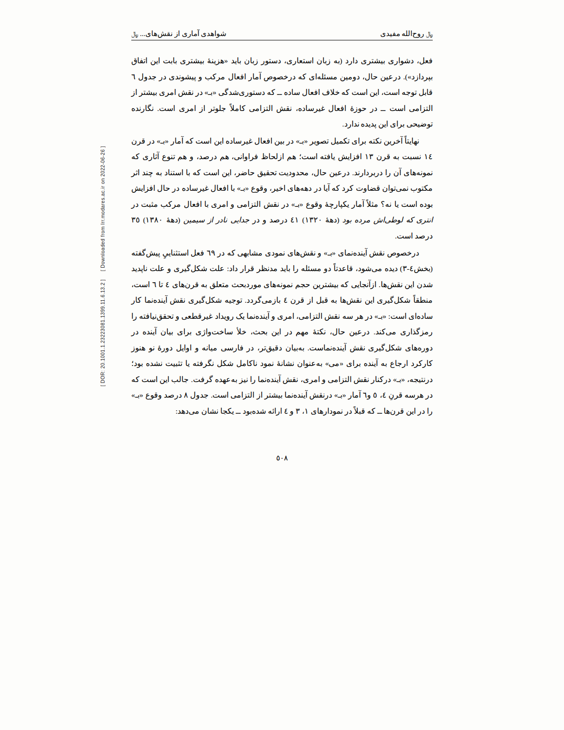[ DOR: 20.1001.1.23223081.1399.11.6.13.2 ] [ Downloaded from lrr.modares.ac.ir on 2022-06-26 ]
﷼ روح‌الله مفیدی
شواهدی آماری از نقش‌های... ﷼
فعل، دشواری بیشتری دارد (به زبان استعاری، دستور زبان باید «هزینۀ بیشتری بابت این اتفاق بپردازد»). درعین حال، دومین مسئله‌ای که درخصوص آمار افعال مرکب و پیشوندی در جدول ٦ قابل توجه است، این است که خلاف افعال ساده ــ که دستوری‌شدگی «بـ» در نقش امری بیشتر از التزامی است ــ در حوزۀ افعال غیرساده، نقش التزامی کاملاً جلوتر از امری است. نگارنده توضیحی برای این پدیده ندارد.
نهایتاً آخرین نکته برای تکمیل تصویر «بـ» در بین افعال غیرساده این است که آمار «بـ» در قرن ١٤ نسبت به قرن ١٣ افزایش یافته است؛ هم ازلحاظ فراوانی، هم درصد، و هم تنوع آثاری که نمونه‌های آن را دربردارند. درعین حال، محدودیت تحقیق حاضر، این است که با استناد به چند اثر مکتوب نمی‌توان قضاوت کرد که آیا در دهه‌های اخیر، وقوع «بـ» با افعال غیرساده در حال افزایش بوده است یا نه؟ مثلاً آمار یکپارچۀ وقوع «بـ» در نقش التزامی و امری با افعال مرکب مثبت در انتری که لوطی‌اش مرده بود (دهۀ ١٣٢٠) ٤١ درصد و در جدایی نادر از سیمین (دهۀ ١٣٨٠) ٣٥ درصد است.
درخصوص نقش آینده‌نمای «بـ» و نقش‌های نمودی مشابهی که در ٦٩ فعل استثنایيِ پیش‌گفته (بخش٤-٣) دیده می‌شود، قاعدتاً دو مسئله را باید مدنظر قرار داد: علت شکل‌گیری و علت ناپدید شدن این نقش‌ها. ازآنجایی که بیشترین حجم نمونه‌های موردبحث متعلق به قرن‌های ٤ تا ٦ است، منطقاً شکل‌گیری این نقش‌ها به قبل از قرن ٤ بازمی‌گردد. توجیه شکل‌گیری نقش آینده‌نما کار ساده‌ای است: «بـ» در هر سه نقش التزامی، امری و آینده‌نما یک رویداد غیرقطعی و تحقق‌نیافته را رمزگذاری می‌کند. درعین حال، نکتۀ مهم در این بحث، خلأ ساخت‌واژی برای بیان آینده در دوره‌های شکل‌گیری نقش آینده‌نماست. به‌بیان دقیق‌تر، در فارسی میانه و اوایل دورۀ نو هنوز کارکرد ارجاع به آینده برای «می» به‌عنوان نشانۀ نمود ناکامل شکل نگرفته یا تثبیت نشده بود؛ درنتیجه، «بـ» درکنار نقش التزامی و امری، نقش آینده‌نما را نیز به‌عهده گرفت. جالب این است که در هرسه قرنِ ٤، ٥ و٦ آمار «بـ» درنقش آینده‌نما بیشتر از التزامی است. جدول ٨ درصد وقوع «بـ» را در این قرن‌ها ــ که قبلاً در نمودارهای ١، ٣ و ٤ ارائه شده‌بود ــ یکجا نشان می‌دهد:
٥٠٨